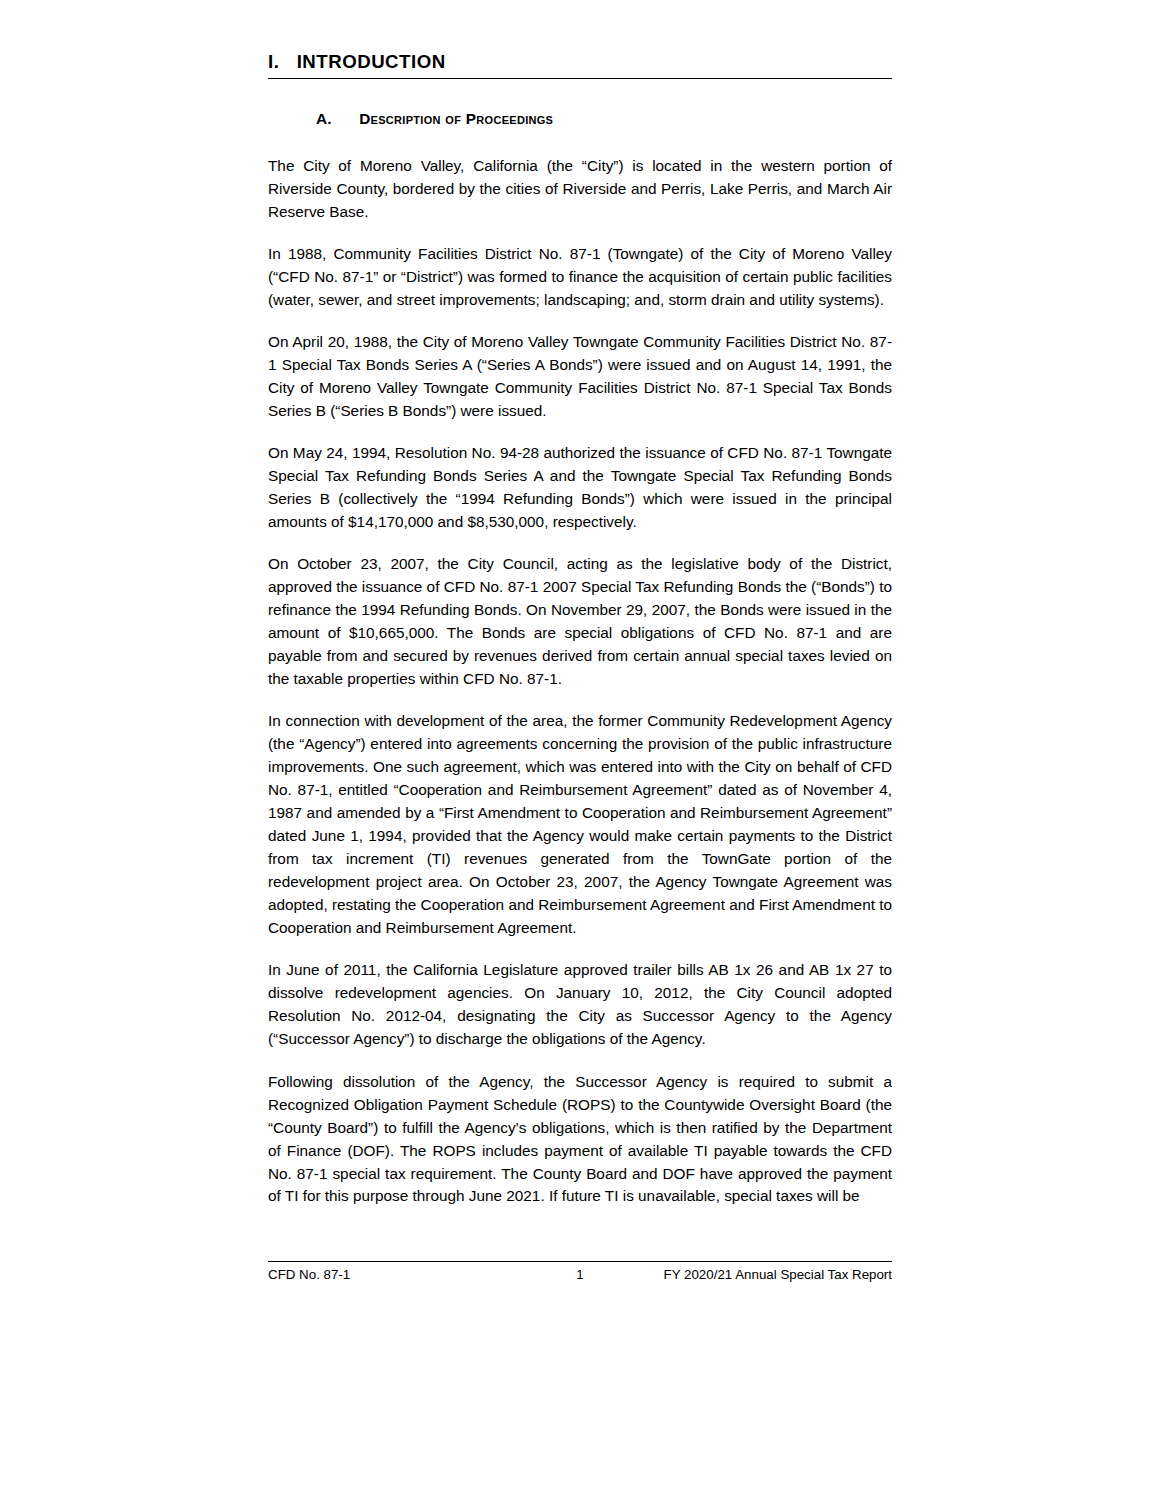I. INTRODUCTION
A. Description of Proceedings
The City of Moreno Valley, California (the “City”) is located in the western portion of Riverside County, bordered by the cities of Riverside and Perris, Lake Perris, and March Air Reserve Base.
In 1988, Community Facilities District No. 87-1 (Towngate) of the City of Moreno Valley (“CFD No. 87-1” or “District”) was formed to finance the acquisition of certain public facilities (water, sewer, and street improvements; landscaping; and, storm drain and utility systems).
On April 20, 1988, the City of Moreno Valley Towngate Community Facilities District No. 87-1 Special Tax Bonds Series A (“Series A Bonds”) were issued and on August 14, 1991, the City of Moreno Valley Towngate Community Facilities District No. 87-1 Special Tax Bonds Series B (“Series B Bonds”) were issued.
On May 24, 1994, Resolution No. 94-28 authorized the issuance of CFD No. 87-1 Towngate Special Tax Refunding Bonds Series A and the Towngate Special Tax Refunding Bonds Series B (collectively the “1994 Refunding Bonds”) which were issued in the principal amounts of $14,170,000 and $8,530,000, respectively.
On October 23, 2007, the City Council, acting as the legislative body of the District, approved the issuance of CFD No. 87-1 2007 Special Tax Refunding Bonds the (“Bonds”) to refinance the 1994 Refunding Bonds. On November 29, 2007, the Bonds were issued in the amount of $10,665,000. The Bonds are special obligations of CFD No. 87-1 and are payable from and secured by revenues derived from certain annual special taxes levied on the taxable properties within CFD No. 87-1.
In connection with development of the area, the former Community Redevelopment Agency (the “Agency”) entered into agreements concerning the provision of the public infrastructure improvements. One such agreement, which was entered into with the City on behalf of CFD No. 87-1, entitled “Cooperation and Reimbursement Agreement” dated as of November 4, 1987 and amended by a “First Amendment to Cooperation and Reimbursement Agreement” dated June 1, 1994, provided that the Agency would make certain payments to the District from tax increment (TI) revenues generated from the TownGate portion of the redevelopment project area. On October 23, 2007, the Agency Towngate Agreement was adopted, restating the Cooperation and Reimbursement Agreement and First Amendment to Cooperation and Reimbursement Agreement.
In June of 2011, the California Legislature approved trailer bills AB 1x 26 and AB 1x 27 to dissolve redevelopment agencies. On January 10, 2012, the City Council adopted Resolution No. 2012-04, designating the City as Successor Agency to the Agency (“Successor Agency”) to discharge the obligations of the Agency.
Following dissolution of the Agency, the Successor Agency is required to submit a Recognized Obligation Payment Schedule (ROPS) to the Countywide Oversight Board (the “County Board”) to fulfill the Agency’s obligations, which is then ratified by the Department of Finance (DOF). The ROPS includes payment of available TI payable towards the CFD No. 87-1 special tax requirement. The County Board and DOF have approved the payment of TI for this purpose through June 2021. If future TI is unavailable, special taxes will be
CFD No. 87-1 1 FY 2020/21 Annual Special Tax Report